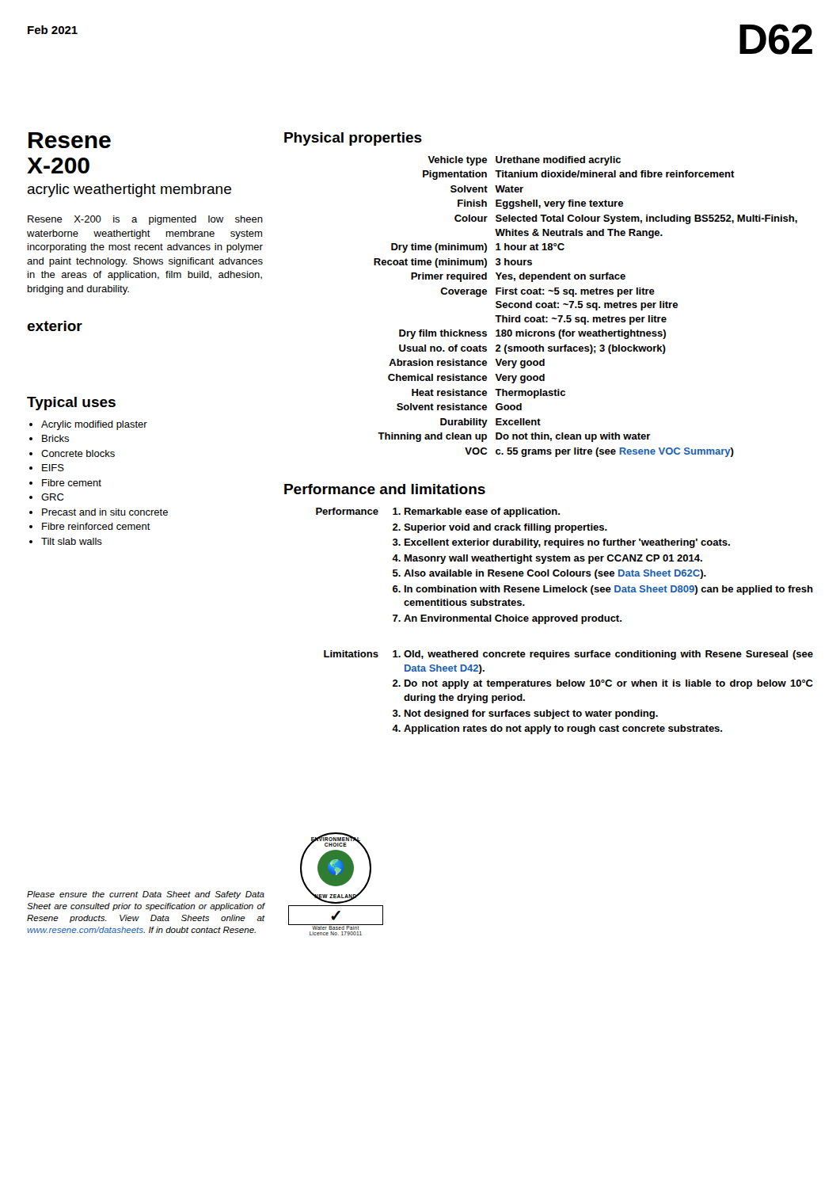Feb 2021
D62
Resene
X-200 acrylic weathertight membrane
Resene X-200 is a pigmented low sheen waterborne weathertight membrane system incorporating the most recent advances in polymer and paint technology. Shows significant advances in the areas of application, film build, adhesion, bridging and durability.
exterior
Typical uses
Acrylic modified plaster
Bricks
Concrete blocks
EIFS
Fibre cement
GRC
Precast and in situ concrete
Fibre reinforced cement
Tilt slab walls
Physical properties
| Vehicle type | Urethane modified acrylic |
| Pigmentation | Titanium dioxide/mineral and fibre reinforcement |
| Solvent | Water |
| Finish | Eggshell, very fine texture |
| Colour | Selected Total Colour System, including BS5252, Multi-Finish, Whites & Neutrals and The Range. |
| Dry time (minimum) | 1 hour at 18°C |
| Recoat time (minimum) | 3 hours |
| Primer required | Yes, dependent on surface |
| Coverage | First coat: ~5 sq. metres per litre Second coat: ~7.5 sq. metres per litre Third coat: ~7.5 sq. metres per litre |
| Dry film thickness | 180 microns (for weathertightness) |
| Usual no. of coats | 2 (smooth surfaces); 3 (blockwork) |
| Abrasion resistance | Very good |
| Chemical resistance | Very good |
| Heat resistance | Thermoplastic |
| Solvent resistance | Good |
| Durability | Excellent |
| Thinning and clean up | Do not thin, clean up with water |
| VOC | c. 55 grams per litre (see Resene VOC Summary ) |
Performance and limitations
Performance
Remarkable ease of application.
Superior void and crack filling properties.
Excellent exterior durability, requires no further 'weathering' coats.
Masonry wall weathertight system as per CCANZ CP 01 2014.
Also available in Resene Cool Colours (see Data Sheet D62C).
In combination with Resene Limelock (see Data Sheet D809) can be applied to fresh cementitious substrates.
An Environmental Choice approved product.
Limitations
Old, weathered concrete requires surface conditioning with Resene Sureseal (see Data Sheet D42).
Do not apply at temperatures below 10°C or when it is liable to drop below 10°C during the drying period.
Not designed for surfaces subject to water ponding.
Application rates do not apply to rough cast concrete substrates.
Please ensure the current Data Sheet and Safety Data Sheet are consulted prior to specification or application of Resene products. View Data Sheets online at www.resene.com/datasheets. If in doubt contact Resene.
Environmental Choice 🌎 New Zealand
✓
Water Based Paint
Licence No. 1790011